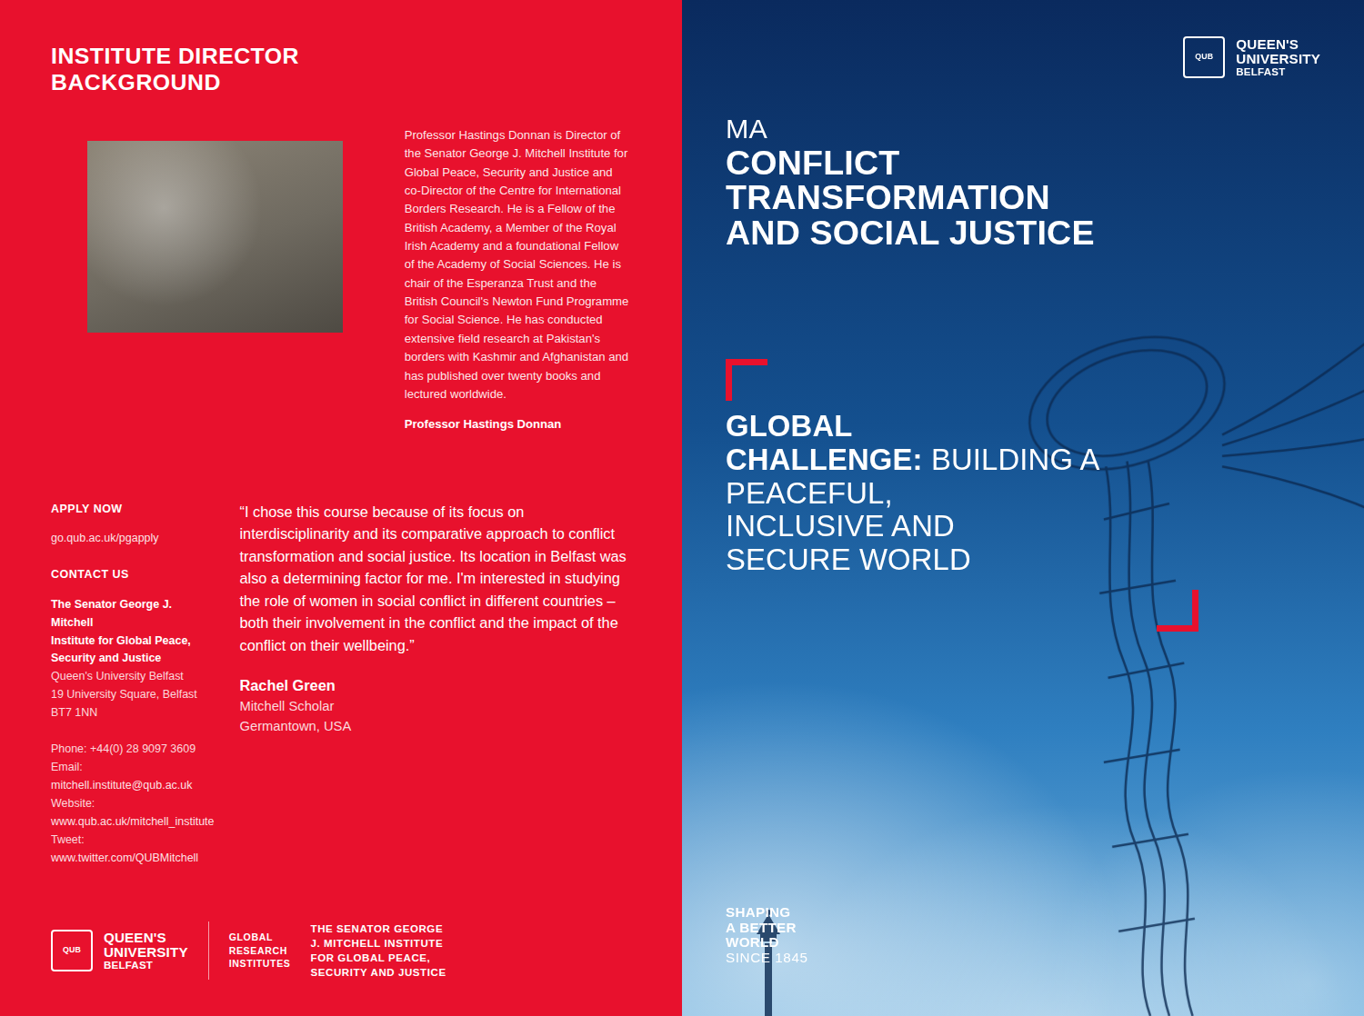Institute Director
Background
Professor Hastings Donnan is Director of the Senator George J. Mitchell Institute for Global Peace, Security and Justice and co-Director of the Centre for International Borders Research. He is a Fellow of the British Academy, a Member of the Royal Irish Academy and a foundational Fellow of the Academy of Social Sciences. He is chair of the Esperanza Trust and the British Council's Newton Fund Programme for Social Science. He has conducted extensive field research at Pakistan's borders with Kashmir and Afghanistan and has published over twenty books and lectured worldwide.
Professor Hastings Donnan
Apply now
go.qub.ac.uk/pgapply
Contact us
The Senator George J. Mitchell
Institute for Global Peace, Security and Justice
Queen's University Belfast
19 University Square, Belfast BT7 1NN
Phone: +44(0) 28 9097 3609
Email: mitchell.institute@qub.ac.uk
Website: www.qub.ac.uk/mitchell_institute
Tweet: www.twitter.com/QUBMitchell
“I chose this course because of its focus on interdisciplinarity and its comparative approach to conflict transformation and social justice. Its location in Belfast was also a determining factor for me. I'm interested in studying the role of women in social conflict in different countries – both their involvement in the conflict and the impact of the conflict on their wellbeing.”
Rachel Green Mitchell Scholar Germantown, USA
QUB
Queen's
UniversityBelfast
Global
Research
Institutes
The Senator George
J. Mitchell Institute
for Global Peace,
Security and Justice
QUB
Queen's
UniversityBelfast
MA Conflict
Transformation
and Social Justice
Global
Challenge: Building a
Peaceful,
Inclusive and
Secure World
Shaping
a Better
WorldSince 1845